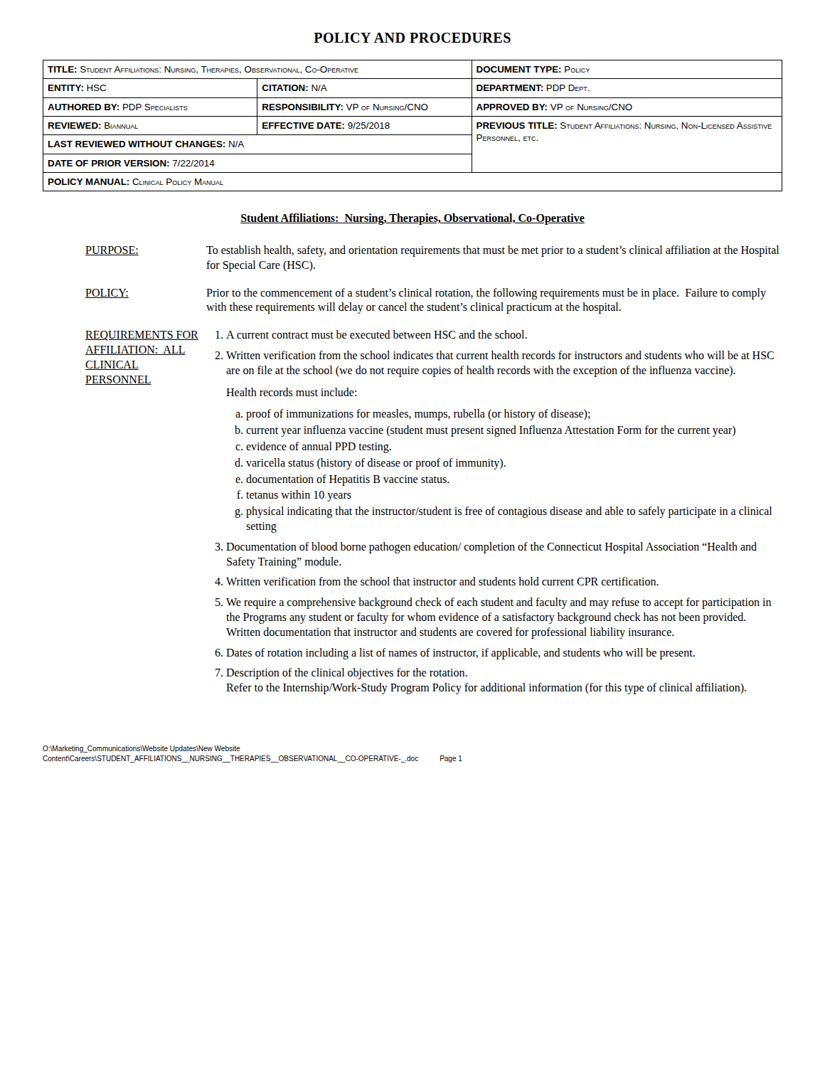POLICY AND PROCEDURES
| TITLE: Student Affiliations: Nursing, Therapies, Observational, Co-Operative | DOCUMENT TYPE: Policy |
| ENTITY: HSC | CITATION: N/A | DEPARTMENT: PDP Dept. |
| AUTHORED BY: PDP Specialists | RESPONSIBILITY: VP of Nursing/CNO | APPROVED BY: VP of Nursing/CNO |
| REVIEWED: Biannual | EFFECTIVE DATE: 9/25/2018 | PREVIOUS TITLE: Student Affiliations: Nursing, Non-Licensed Assistive Personnel, etc. |
| LAST REVIEWED WITHOUT CHANGES: N/A |
| DATE OF PRIOR VERSION: 7/22/2014 |
| POLICY MANUAL: Clinical Policy Manual |
Student Affiliations: Nursing, Therapies, Observational, Co-Operative
PURPOSE:
To establish health, safety, and orientation requirements that must be met prior to a student’s clinical affiliation at the Hospital for Special Care (HSC).
POLICY:
Prior to the commencement of a student’s clinical rotation, the following requirements must be in place. Failure to comply with these requirements will delay or cancel the student’s clinical practicum at the hospital.
REQUIREMENTS FOR AFFILIATION: ALL CLINICAL PERSONNEL
A current contract must be executed between HSC and the school.
Written verification from the school indicates that current health records for instructors and students who will be at HSC are on file at the school (we do not require copies of health records with the exception of the influenza vaccine).
Health records must include:
proof of immunizations for measles, mumps, rubella (or history of disease);
current year influenza vaccine (student must present signed Influenza Attestation Form for the current year)
evidence of annual PPD testing.
varicella status (history of disease or proof of immunity).
documentation of Hepatitis B vaccine status.
tetanus within 10 years
physical indicating that the instructor/student is free of contagious disease and able to safely participate in a clinical setting
Documentation of blood borne pathogen education/ completion of the Connecticut Hospital Association “Health and Safety Training” module.
Written verification from the school that instructor and students hold current CPR certification.
We require a comprehensive background check of each student and faculty and may refuse to accept for participation in the Programs any student or faculty for whom evidence of a satisfactory background check has not been provided. Written documentation that instructor and students are covered for professional liability insurance.
Dates of rotation including a list of names of instructor, if applicable, and students who will be present.
Description of the clinical objectives for the rotation.
Refer to the Internship/Work-Study Program Policy for additional information (for this type of clinical affiliation).
O:\Marketing_Communications\Website Updates\New Website
Content\Careers\STUDENT_AFFILIATIONS__NURSING__THERAPIES__OBSERVATIONAL__CO-OPERATIVE-_.docPage 1